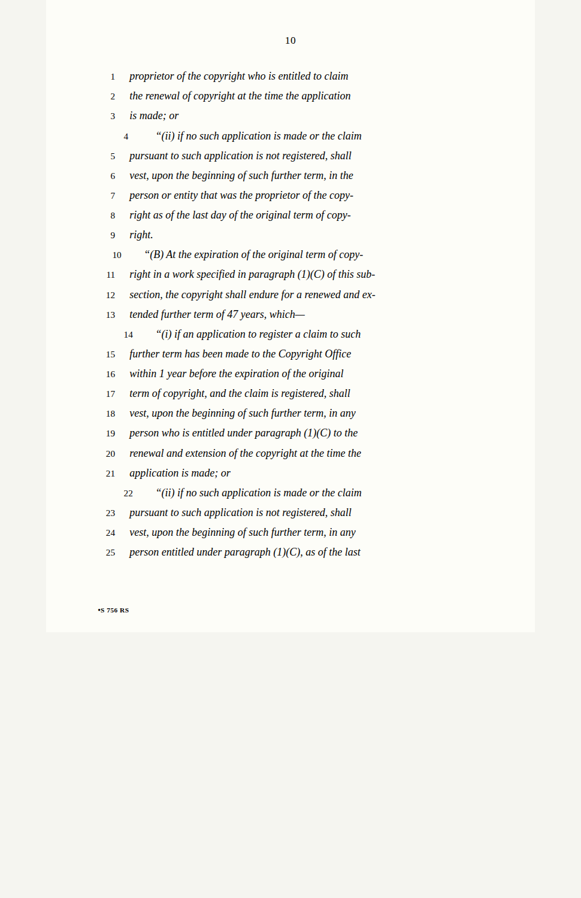10
proprietor of the copyright who is entitled to claim
the renewal of copyright at the time the application
is made; or
“(ii) if no such application is made or the claim
pursuant to such application is not registered, shall
vest, upon the beginning of such further term, in the
person or entity that was the proprietor of the copy-
right as of the last day of the original term of copy-
right.
“(B) At the expiration of the original term of copy-
right in a work specified in paragraph (1)(C) of this sub-
section, the copyright shall endure for a renewed and ex-
tended further term of 47 years, which—
“(i) if an application to register a claim to such
further term has been made to the Copyright Office
within 1 year before the expiration of the original
term of copyright, and the claim is registered, shall
vest, upon the beginning of such further term, in any
person who is entitled under paragraph (1)(C) to the
renewal and extension of the copyright at the time the
application is made; or
“(ii) if no such application is made or the claim
pursuant to such application is not registered, shall
vest, upon the beginning of such further term, in any
person entitled under paragraph (1)(C), as of the last
•S 756 RS